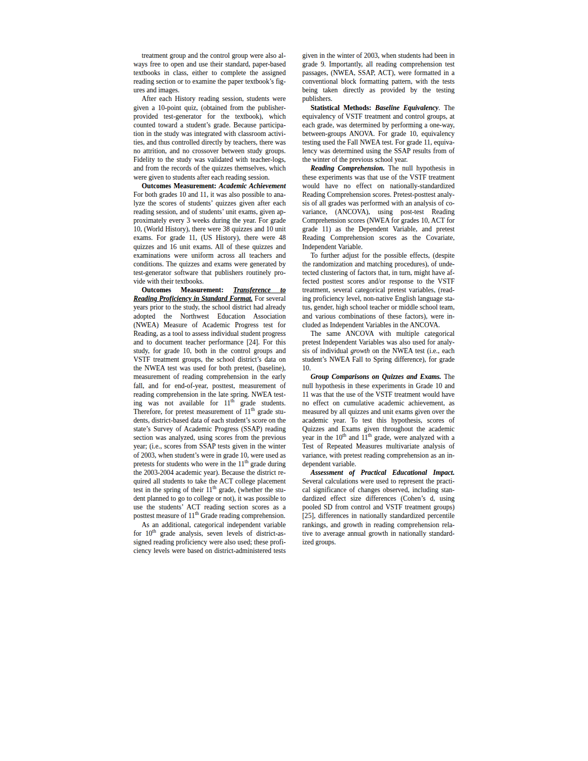treatment group and the control group were also always free to open and use their standard, paper-based textbooks in class, either to complete the assigned reading section or to examine the paper textbook’s figures and images.
After each History reading session, students were given a 10-point quiz, (obtained from the publisher-provided test-generator for the textbook), which counted toward a student’s grade. Because participation in the study was integrated with classroom activities, and thus controlled directly by teachers, there was no attrition, and no crossover between study groups. Fidelity to the study was validated with teacher-logs, and from the records of the quizzes themselves, which were given to students after each reading session.
Outcomes Measurement: Academic Achievement For both grades 10 and 11, it was also possible to analyze the scores of students’ quizzes given after each reading session, and of students’ unit exams, given approximately every 3 weeks during the year. For grade 10, (World History), there were 38 quizzes and 10 unit exams. For grade 11, (US History), there were 48 quizzes and 16 unit exams. All of these quizzes and examinations were uniform across all teachers and conditions. The quizzes and exams were generated by test-generator software that publishers routinely provide with their textbooks.
Outcomes Measurement: Transference to Reading Proficiency in Standard Format. For several years prior to the study, the school district had already adopted the Northwest Education Association (NWEA) Measure of Academic Progress test for Reading, as a tool to assess individual student progress and to document teacher performance [24]. For this study, for grade 10, both in the control groups and VSTF treatment groups, the school district’s data on the NWEA test was used for both pretest, (baseline), measurement of reading comprehension in the early fall, and for end-of-year, posttest, measurement of reading comprehension in the late spring. NWEA testing was not available for 11th grade students. Therefore, for pretest measurement of 11th grade students, district-based data of each student’s score on the state’s Survey of Academic Progress (SSAP) reading section was analyzed, using scores from the previous year; (i.e., scores from SSAP tests given in the winter of 2003, when student’s were in grade 10, were used as pretests for students who were in the 11th grade during the 2003-2004 academic year). Because the district required all students to take the ACT college placement test in the spring of their 11th grade, (whether the student planned to go to college or not), it was possible to use the students’ ACT reading section scores as a posttest measure of 11th Grade reading comprehension.
As an additional, categorical independent variable for 10th grade analysis, seven levels of district-assigned reading proficiency were also used; these proficiency levels were based on district-administered tests given in the winter of 2003, when students had been in grade 9. Importantly, all reading comprehension test passages, (NWEA, SSAP, ACT), were formatted in a conventional block formatting pattern, with the tests being taken directly as provided by the testing publishers.
Statistical Methods: Baseline Equivalency. The equivalency of VSTF treatment and control groups, at each grade, was determined by performing a one-way, between-groups ANOVA. For grade 10, equivalency testing used the Fall NWEA test. For grade 11, equivalency was determined using the SSAP results from of the winter of the previous school year.
Reading Comprehension. The null hypothesis in these experiments was that use of the VSTF treatment would have no effect on nationally-standardized Reading Comprehension scores. Pretest-posttest analysis of all grades was performed with an analysis of covariance, (ANCOVA), using post-test Reading Comprehension scores (NWEA for grades 10, ACT for grade 11) as the Dependent Variable, and pretest Reading Comprehension scores as the Covariate, Independent Variable.
To further adjust for the possible effects, (despite the randomization and matching procedures), of undetected clustering of factors that, in turn, might have affected posttest scores and/or response to the VSTF treatment, several categorical pretest variables, (reading proficiency level, non-native English language status, gender, high school teacher or middle school team, and various combinations of these factors), were included as Independent Variables in the ANCOVA.
The same ANCOVA with multiple categorical pretest Independent Variables was also used for analysis of individual growth on the NWEA test (i.e., each student’s NWEA Fall to Spring difference), for grade 10.
Group Comparisons on Quizzes and Exams. The null hypothesis in these experiments in Grade 10 and 11 was that the use of the VSTF treatment would have no effect on cumulative academic achievement, as measured by all quizzes and unit exams given over the academic year. To test this hypothesis, scores of Quizzes and Exams given throughout the academic year in the 10th and 11th grade, were analyzed with a Test of Repeated Measures multivariate analysis of variance, with pretest reading comprehension as an independent variable.
Assessment of Practical Educational Impact. Several calculations were used to represent the practical significance of changes observed, including standardized effect size differences (Cohen’s d, using pooled SD from control and VSTF treatment groups) [25], differences in nationally standardized percentile rankings, and growth in reading comprehension relative to average annual growth in nationally standardized groups.